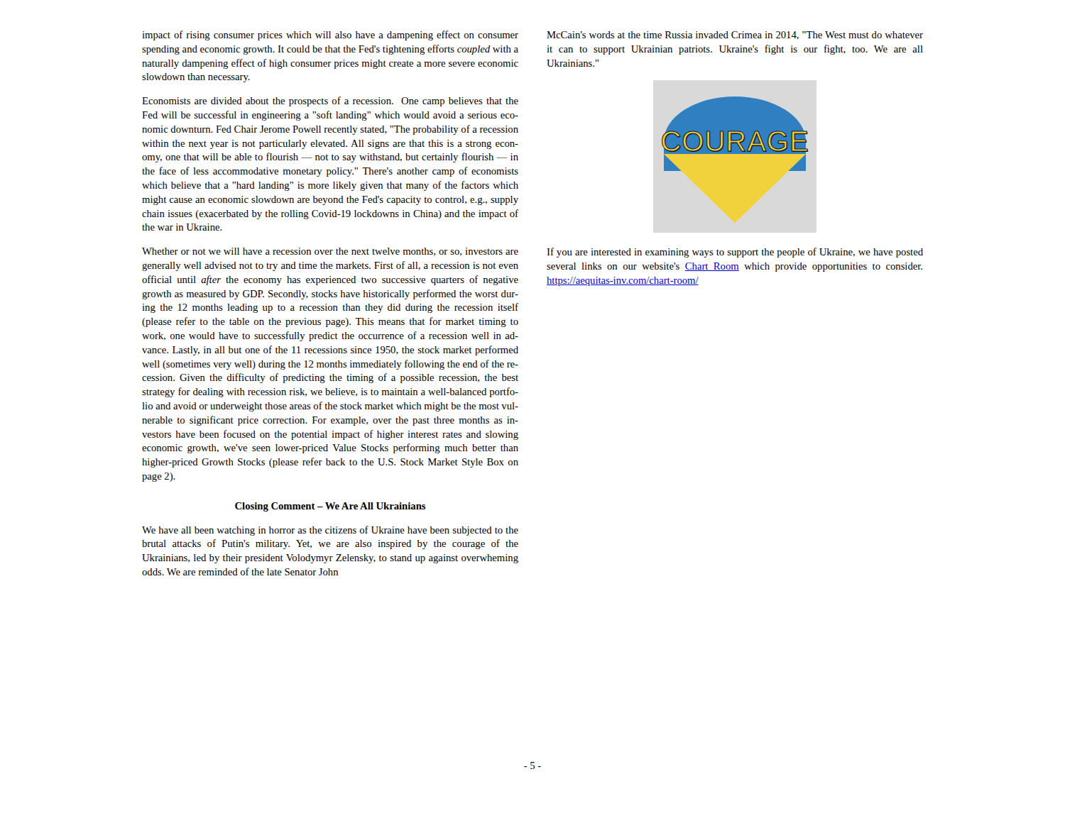impact of rising consumer prices which will also have a dampening effect on consumer spending and economic growth. It could be that the Fed's tightening efforts coupled with a naturally dampening effect of high consumer prices might create a more severe economic slowdown than necessary.
Economists are divided about the prospects of a recession. One camp believes that the Fed will be successful in engineering a "soft landing" which would avoid a serious economic downturn. Fed Chair Jerome Powell recently stated, "The probability of a recession within the next year is not particularly elevated. All signs are that this is a strong economy, one that will be able to flourish — not to say withstand, but certainly flourish — in the face of less accommodative monetary policy." There's another camp of economists which believe that a "hard landing" is more likely given that many of the factors which might cause an economic slowdown are beyond the Fed's capacity to control, e.g., supply chain issues (exacerbated by the rolling Covid-19 lockdowns in China) and the impact of the war in Ukraine.
Whether or not we will have a recession over the next twelve months, or so, investors are generally well advised not to try and time the markets. First of all, a recession is not even official until after the economy has experienced two successive quarters of negative growth as measured by GDP. Secondly, stocks have historically performed the worst during the 12 months leading up to a recession than they did during the recession itself (please refer to the table on the previous page). This means that for market timing to work, one would have to successfully predict the occurrence of a recession well in advance. Lastly, in all but one of the 11 recessions since 1950, the stock market performed well (sometimes very well) during the 12 months immediately following the end of the recession. Given the difficulty of predicting the timing of a possible recession, the best strategy for dealing with recession risk, we believe, is to maintain a well-balanced portfolio and avoid or underweight those areas of the stock market which might be the most vulnerable to significant price correction. For example, over the past three months as investors have been focused on the potential impact of higher interest rates and slowing economic growth, we've seen lower-priced Value Stocks performing much better than higher-priced Growth Stocks (please refer back to the U.S. Stock Market Style Box on page 2).
Closing Comment – We Are All Ukrainians
We have all been watching in horror as the citizens of Ukraine have been subjected to the brutal attacks of Putin's military. Yet, we are also inspired by the courage of the Ukrainians, led by their president Volodymyr Zelensky, to stand up against overwheming odds. We are reminded of the late Senator John
McCain's words at the time Russia invaded Crimea in 2014, "The West must do whatever it can to support Ukrainian patriots. Ukraine's fight is our fight, too. We are all Ukrainians."
COURAGE
If you are interested in examining ways to support the people of Ukraine, we have posted several links on our website's Chart Room which provide opportunities to consider. https://aequitas-inv.com/chart-room/
- 5 -